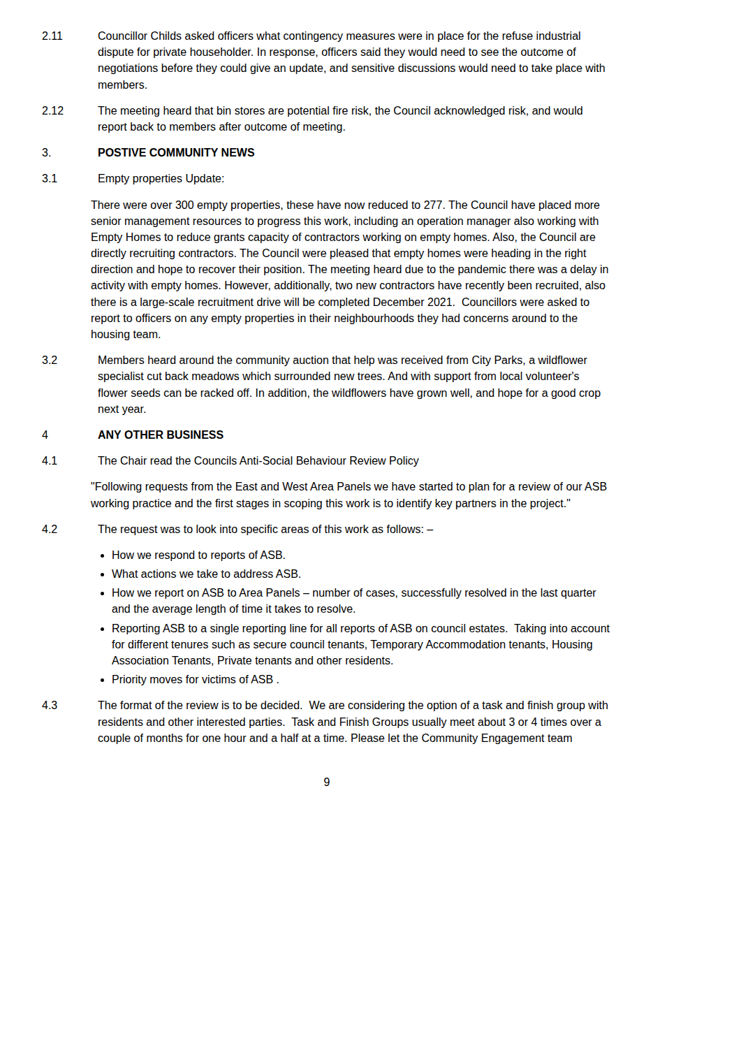2.11
Councillor Childs asked officers what contingency measures were in place for the refuse industrial dispute for private householder. In response, officers said they would need to see the outcome of negotiations before they could give an update, and sensitive discussions would need to take place with members.
2.12
The meeting heard that bin stores are potential fire risk, the Council acknowledged risk, and would report back to members after outcome of meeting.
3.
POSTIVE COMMUNITY NEWS
3.1
Empty properties Update:
There were over 300 empty properties, these have now reduced to 277. The Council have placed more senior management resources to progress this work, including an operation manager also working with Empty Homes to reduce grants capacity of contractors working on empty homes. Also, the Council are directly recruiting contractors. The Council were pleased that empty homes were heading in the right direction and hope to recover their position. The meeting heard due to the pandemic there was a delay in activity with empty homes. However, additionally, two new contractors have recently been recruited, also there is a large-scale recruitment drive will be completed December 2021. Councillors were asked to report to officers on any empty properties in their neighbourhoods they had concerns around to the housing team.
3.2
Members heard around the community auction that help was received from City Parks, a wildflower specialist cut back meadows which surrounded new trees. And with support from local volunteer's flower seeds can be racked off. In addition, the wildflowers have grown well, and hope for a good crop next year.
4
ANY OTHER BUSINESS
4.1
The Chair read the Councils Anti-Social Behaviour Review Policy
"Following requests from the East and West Area Panels we have started to plan for a review of our ASB working practice and the first stages in scoping this work is to identify key partners in the project."
4.2
The request was to look into specific areas of this work as follows: –
How we respond to reports of ASB.
What actions we take to address ASB.
How we report on ASB to Area Panels – number of cases, successfully resolved in the last quarter and the average length of time it takes to resolve.
Reporting ASB to a single reporting line for all reports of ASB on council estates. Taking into account for different tenures such as secure council tenants, Temporary Accommodation tenants, Housing Association Tenants, Private tenants and other residents.
Priority moves for victims of ASB .
4.3
The format of the review is to be decided. We are considering the option of a task and finish group with residents and other interested parties. Task and Finish Groups usually meet about 3 or 4 times over a couple of months for one hour and a half at a time. Please let the Community Engagement team
9